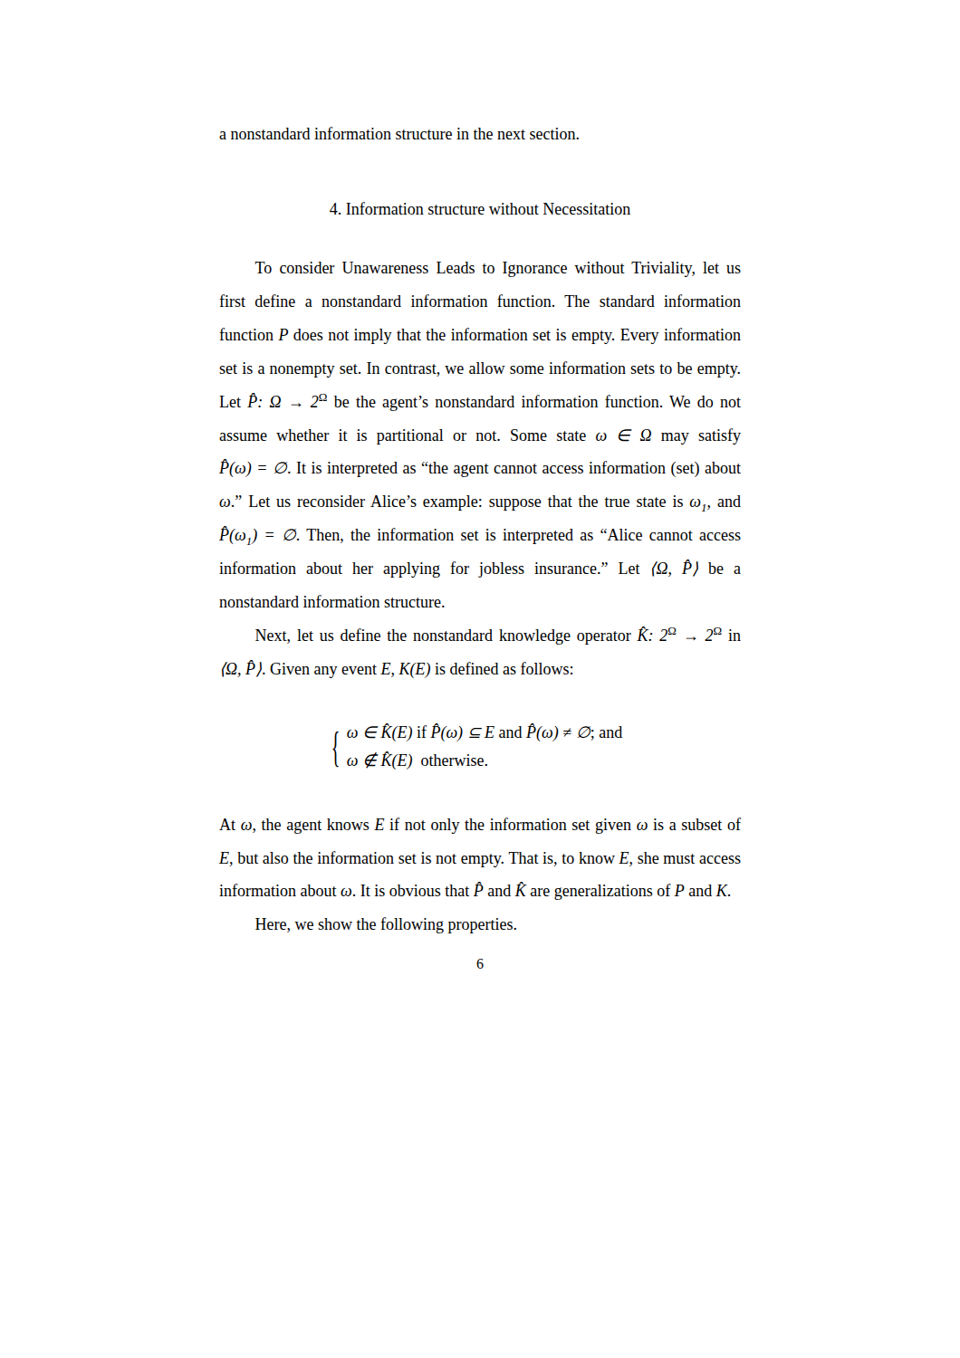a nonstandard information structure in the next section.
4. Information structure without Necessitation
To consider Unawareness Leads to Ignorance without Triviality, let us first define a nonstandard information function. The standard information function P does not imply that the information set is empty. Every information set is a nonempty set. In contrast, we allow some information sets to be empty. Let P̂: Ω → 2Ω be the agent’s nonstandard information function. We do not assume whether it is partitional or not. Some state ω ∈ Ω may satisfy P̂(ω) = ∅. It is interpreted as “the agent cannot access information (set) about ω.” Let us reconsider Alice’s example: suppose that the true state is ω1, and P̂(ω1) = ∅. Then, the information set is interpreted as “Alice cannot access information about her applying for jobless insurance.” Let ⟨Ω, P̂⟩ be a nonstandard information structure.
Next, let us define the nonstandard knowledge operator K̂: 2Ω → 2Ω in ⟨Ω, P̂⟩. Given any event E, K(E) is defined as follows:
{ ω ∈ K̂(E) if P̂(ω) ⊆ E and P̂(ω) ≠ ∅; and
ω ∉ K̂(E) otherwise.
At ω, the agent knows E if not only the information set given ω is a subset of E, but also the information set is not empty. That is, to know E, she must access information about ω. It is obvious that P̂ and K̂ are generalizations of P and K.
Here, we show the following properties.
6